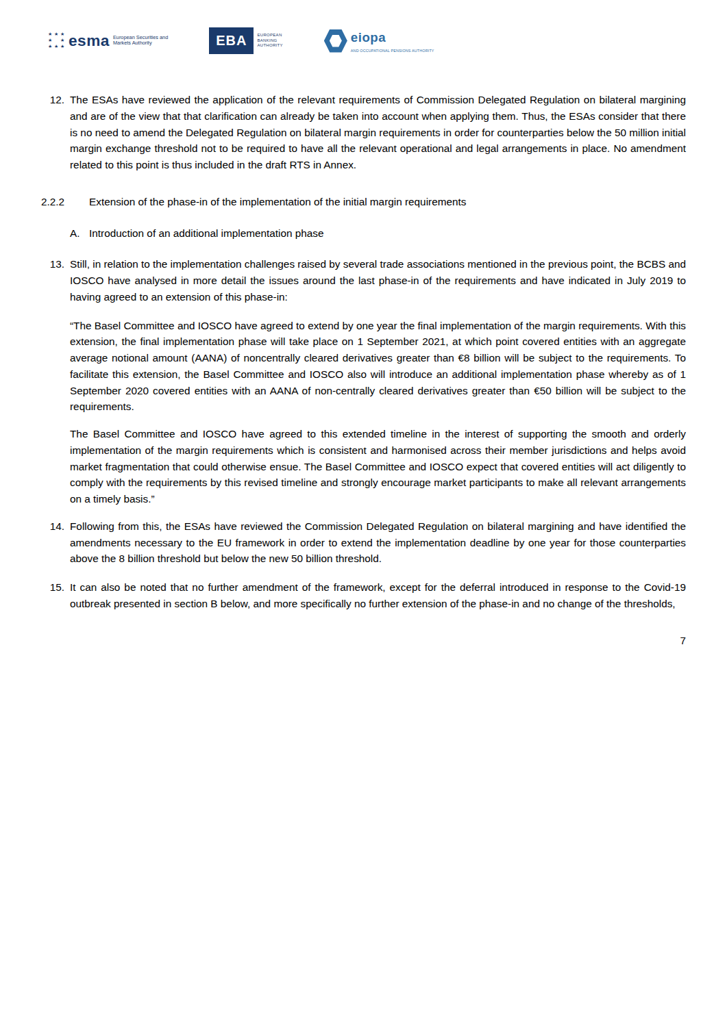★★★ ★ ★ ★★★
esma
European Securities and
Markets Authority
EBA
EUROPEAN
BANKING
AUTHORITY
eiopa
AND OCCUPATIONAL PENSIONS AUTHORITY
12. The ESAs have reviewed the application of the relevant requirements of Commission Delegated Regulation on bilateral margining and are of the view that that clarification can already be taken into account when applying them. Thus, the ESAs consider that there is no need to amend the Delegated Regulation on bilateral margin requirements in order for counterparties below the 50 million initial margin exchange threshold not to be required to have all the relevant operational and legal arrangements in place. No amendment related to this point is thus included in the draft RTS in Annex.
2.2.2
Extension of the phase-in of the implementation of the initial margin requirements
A.
Introduction of an additional implementation phase
13. Still, in relation to the implementation challenges raised by several trade associations mentioned in the previous point, the BCBS and IOSCO have analysed in more detail the issues around the last phase-in of the requirements and have indicated in July 2019 to having agreed to an extension of this phase-in:
“The Basel Committee and IOSCO have agreed to extend by one year the final implementation of the margin requirements. With this extension, the final implementation phase will take place on 1 September 2021, at which point covered entities with an aggregate average notional amount (AANA) of noncentrally cleared derivatives greater than €8 billion will be subject to the requirements. To facilitate this extension, the Basel Committee and IOSCO also will introduce an additional implementation phase whereby as of 1 September 2020 covered entities with an AANA of non-centrally cleared derivatives greater than €50 billion will be subject to the requirements.
The Basel Committee and IOSCO have agreed to this extended timeline in the interest of supporting the smooth and orderly implementation of the margin requirements which is consistent and harmonised across their member jurisdictions and helps avoid market fragmentation that could otherwise ensue. The Basel Committee and IOSCO expect that covered entities will act diligently to comply with the requirements by this revised timeline and strongly encourage market participants to make all relevant arrangements on a timely basis.”
14. Following from this, the ESAs have reviewed the Commission Delegated Regulation on bilateral margining and have identified the amendments necessary to the EU framework in order to extend the implementation deadline by one year for those counterparties above the 8 billion threshold but below the new 50 billion threshold.
15. It can also be noted that no further amendment of the framework, except for the deferral introduced in response to the Covid-19 outbreak presented in section B below, and more specifically no further extension of the phase-in and no change of the thresholds,
7